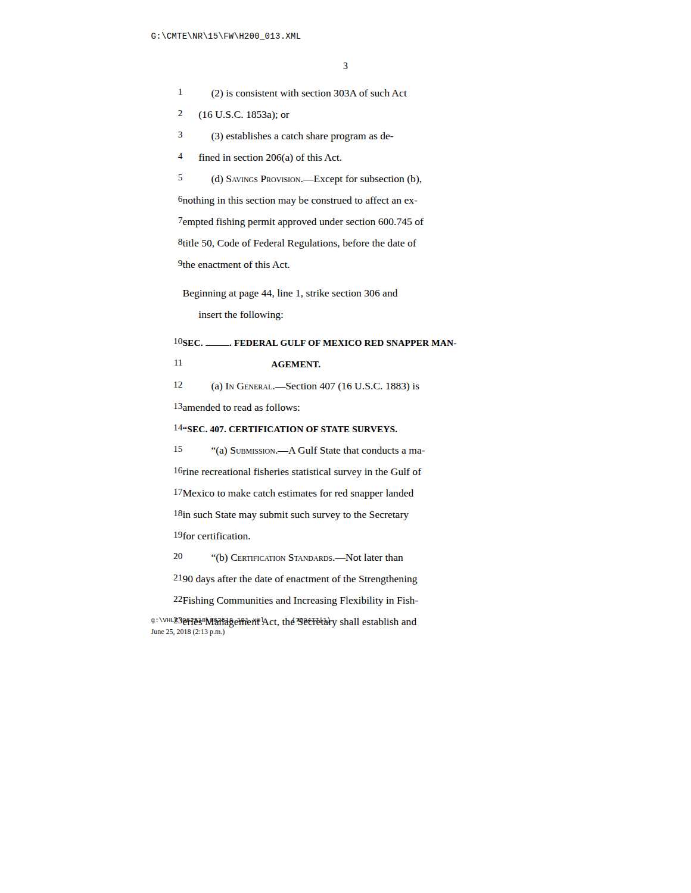G:\CMTE\NR\15\FW\H200_013.XML
3
| 1 | (2) is consistent with section 303A of such Act |
| 2 | (16 U.S.C. 1853a); or |
| 3 | (3) establishes a catch share program as de- |
| 4 | fined in section 206(a) of this Act. |
| 5 | (d) Savings Provision. —Except for subsection (b), |
| 6 | nothing in this section may be construed to affect an ex- |
| 7 | empted fishing permit approved under section 600.745 of |
| 8 | title 50, Code of Federal Regulations, before the date of |
| 9 | the enactment of this Act. |
Beginning at page 44, line 1, strike section 306 and
insert the following:
| 10 | SEC. . FEDERAL GULF OF MEXICO RED SNAPPER MAN- |
| 11 | AGEMENT. |
| 12 | (a) In General. —Section 407 (16 U.S.C. 1883) is |
| 13 | amended to read as follows: |
| 14 | “SEC. 407. CERTIFICATION OF STATE SURVEYS. |
| 15 | “(a) Submission. —A Gulf State that conducts a ma- |
| 16 | rine recreational fisheries statistical survey in the Gulf of |
| 17 | Mexico to make catch estimates for red snapper landed |
| 18 | in such State may submit such survey to the Secretary |
| 19 | for certification. |
| 20 | “(b) Certification Standards. —Not later than |
| 21 | 90 days after the date of enactment of the Strengthening |
| 22 | Fishing Communities and Increasing Flexibility in Fish- |
| 23 | eries Management Act, the Secretary shall establish and |
g:\VHLC\062518\062518.181.xml (700477|1)
June 25, 2018 (2:13 p.m.)